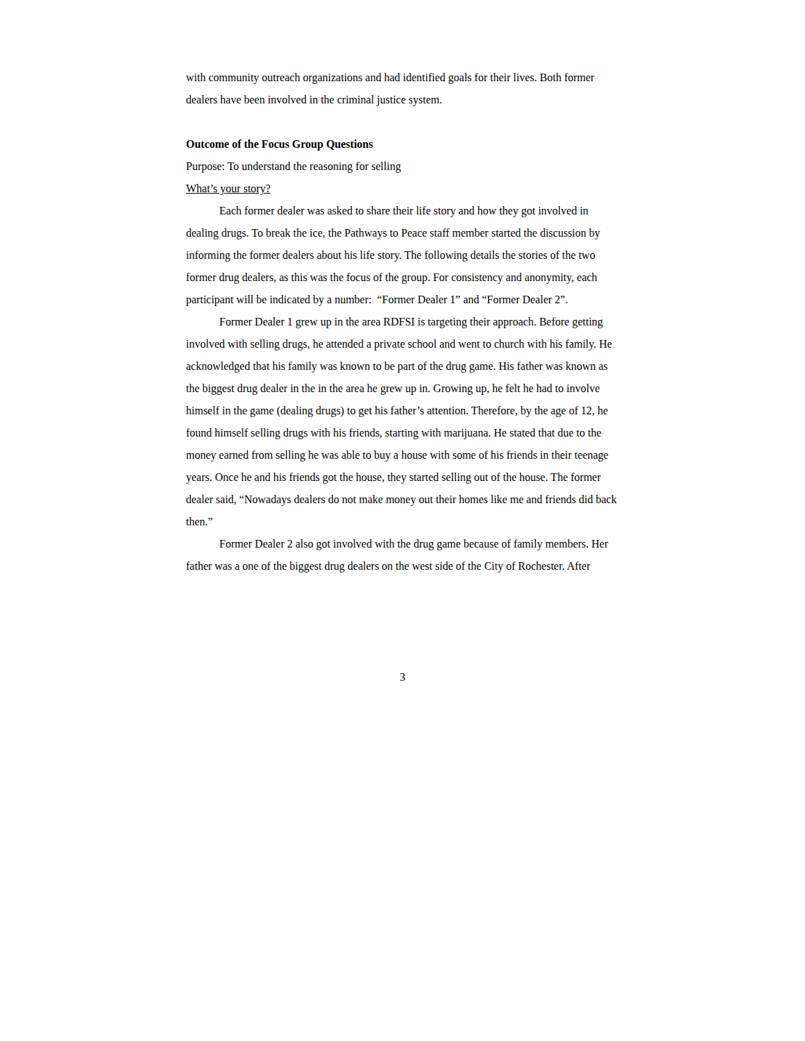with community outreach organizations and had identified goals for their lives. Both former dealers have been involved in the criminal justice system.
Outcome of the Focus Group Questions
Purpose: To understand the reasoning for selling
What’s your story?
Each former dealer was asked to share their life story and how they got involved in dealing drugs. To break the ice, the Pathways to Peace staff member started the discussion by informing the former dealers about his life story. The following details the stories of the two former drug dealers, as this was the focus of the group. For consistency and anonymity, each participant will be indicated by a number: “Former Dealer 1” and “Former Dealer 2”.
Former Dealer 1 grew up in the area RDFSI is targeting their approach. Before getting involved with selling drugs, he attended a private school and went to church with his family. He acknowledged that his family was known to be part of the drug game. His father was known as the biggest drug dealer in the in the area he grew up in. Growing up, he felt he had to involve himself in the game (dealing drugs) to get his father’s attention. Therefore, by the age of 12, he found himself selling drugs with his friends, starting with marijuana. He stated that due to the money earned from selling he was able to buy a house with some of his friends in their teenage years. Once he and his friends got the house, they started selling out of the house. The former dealer said, “Nowadays dealers do not make money out their homes like me and friends did back then.”
Former Dealer 2 also got involved with the drug game because of family members. Her father was a one of the biggest drug dealers on the west side of the City of Rochester. After
3